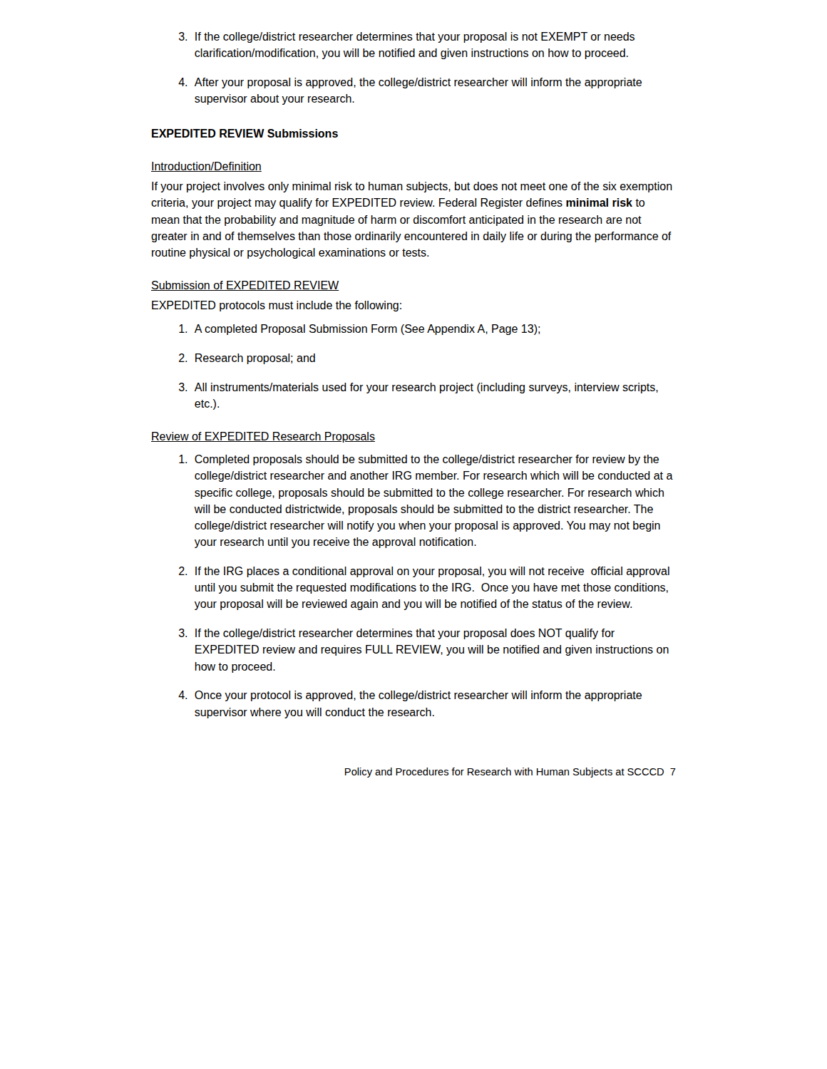If the college/district researcher determines that your proposal is not EXEMPT or needs clarification/modification, you will be notified and given instructions on how to proceed.
After your proposal is approved, the college/district researcher will inform the appropriate supervisor about your research.
EXPEDITED REVIEW Submissions
Introduction/Definition
If your project involves only minimal risk to human subjects, but does not meet one of the six exemption criteria, your project may qualify for EXPEDITED review. Federal Register defines minimal risk to mean that the probability and magnitude of harm or discomfort anticipated in the research are not greater in and of themselves than those ordinarily encountered in daily life or during the performance of routine physical or psychological examinations or tests.
Submission of EXPEDITED REVIEW
EXPEDITED protocols must include the following:
A completed Proposal Submission Form (See Appendix A, Page 13);
Research proposal; and
All instruments/materials used for your research project (including surveys, interview scripts, etc.).
Review of EXPEDITED Research Proposals
Completed proposals should be submitted to the college/district researcher for review by the college/district researcher and another IRG member. For research which will be conducted at a specific college, proposals should be submitted to the college researcher. For research which will be conducted districtwide, proposals should be submitted to the district researcher. The college/district researcher will notify you when your proposal is approved. You may not begin your research until you receive the approval notification.
If the IRG places a conditional approval on your proposal, you will not receive official approval until you submit the requested modifications to the IRG. Once you have met those conditions, your proposal will be reviewed again and you will be notified of the status of the review.
If the college/district researcher determines that your proposal does NOT qualify for EXPEDITED review and requires FULL REVIEW, you will be notified and given instructions on how to proceed.
Once your protocol is approved, the college/district researcher will inform the appropriate supervisor where you will conduct the research.
Policy and Procedures for Research with Human Subjects at SCCCD 7